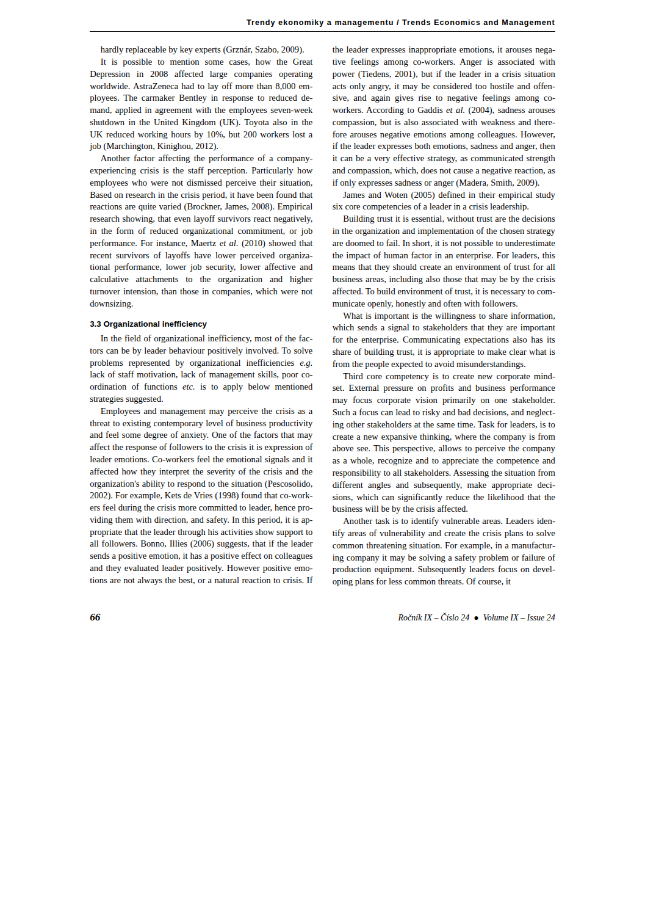Trendy ekonomiky a managementu / Trends Economics and Management
hardly replaceable by key experts (Grznár, Szabo, 2009).
It is possible to mention some cases, how the Great Depression in 2008 affected large companies operating worldwide. AstraZeneca had to lay off more than 8,000 employees. The carmaker Bentley in response to reduced demand, applied in agreement with the employees seven-week shutdown in the United Kingdom (UK). Toyota also in the UK reduced working hours by 10%, but 200 workers lost a job (Marchington, Kinighou, 2012).
Another factor affecting the performance of a company-experiencing crisis is the staff perception. Particularly how employees who were not dismissed perceive their situation, Based on research in the crisis period, it have been found that reactions are quite varied (Brockner, James, 2008). Empirical research showing, that even layoff survivors react negatively, in the form of reduced organizational commitment, or job performance. For instance, Maertz et al. (2010) showed that recent survivors of layoffs have lower perceived organizational performance, lower job security, lower affective and calculative attachments to the organization and higher turnover intension, than those in companies, which were not downsizing.
3.3 Organizational inefficiency
In the field of organizational inefficiency, most of the factors can be by leader behaviour positively involved. To solve problems represented by organizational inefficiencies e.g. lack of staff motivation, lack of management skills, poor coordination of functions etc. is to apply below mentioned strategies suggested.
Employees and management may perceive the crisis as a threat to existing contemporary level of business productivity and feel some degree of anxiety. One of the factors that may affect the response of followers to the crisis it is expression of leader emotions. Co-workers feel the emotional signals and it affected how they interpret the severity of the crisis and the organization's ability to respond to the situation (Pescosolido, 2002). For example, Kets de Vries (1998) found that co-workers feel during the crisis more committed to leader, hence providing them with direction, and safety. In this period, it is appropriate that the leader through his activities show support to all followers. Bonno, Illies (2006) suggests, that if the leader sends a positive emotion, it has a positive effect on colleagues and they evaluated leader positively. However positive emotions are not always the best, or a natural reaction to crisis. If the leader expresses inappropriate emotions, it arouses negative feelings among co-workers. Anger is associated with power (Tiedens, 2001), but if the leader in a crisis situation acts only angry, it may be considered too hostile and offensive, and again gives rise to negative feelings among co-workers. According to Gaddis et al. (2004), sadness arouses compassion, but is also associated with weakness and therefore arouses negative emotions among colleagues. However, if the leader expresses both emotions, sadness and anger, then it can be a very effective strategy, as communicated strength and compassion, which, does not cause a negative reaction, as if only expresses sadness or anger (Madera, Smith, 2009).
James and Woten (2005) defined in their empirical study six core competencies of a leader in a crisis leadership.
Building trust it is essential, without trust are the decisions in the organization and implementation of the chosen strategy are doomed to fail. In short, it is not possible to underestimate the impact of human factor in an enterprise. For leaders, this means that they should create an environment of trust for all business areas, including also those that may be by the crisis affected. To build environment of trust, it is necessary to communicate openly, honestly and often with followers.
What is important is the willingness to share information, which sends a signal to stakeholders that they are important for the enterprise. Communicating expectations also has its share of building trust, it is appropriate to make clear what is from the people expected to avoid misunderstandings.
Third core competency is to create new corporate mind-set. External pressure on profits and business performance may focus corporate vision primarily on one stakeholder. Such a focus can lead to risky and bad decisions, and neglecting other stakeholders at the same time. Task for leaders, is to create a new expansive thinking, where the company is from above see. This perspective, allows to perceive the company as a whole, recognize and to appreciate the competence and responsibility to all stakeholders. Assessing the situation from different angles and subsequently, make appropriate decisions, which can significantly reduce the likelihood that the business will be by the crisis affected.
Another task is to identify vulnerable areas. Leaders identify areas of vulnerability and create the crisis plans to solve common threatening situation. For example, in a manufacturing company it may be solving a safety problem or failure of production equipment. Subsequently leaders focus on developing plans for less common threats. Of course, it
66 Ročník IX – Číslo 24●Volume IX – Issue 24